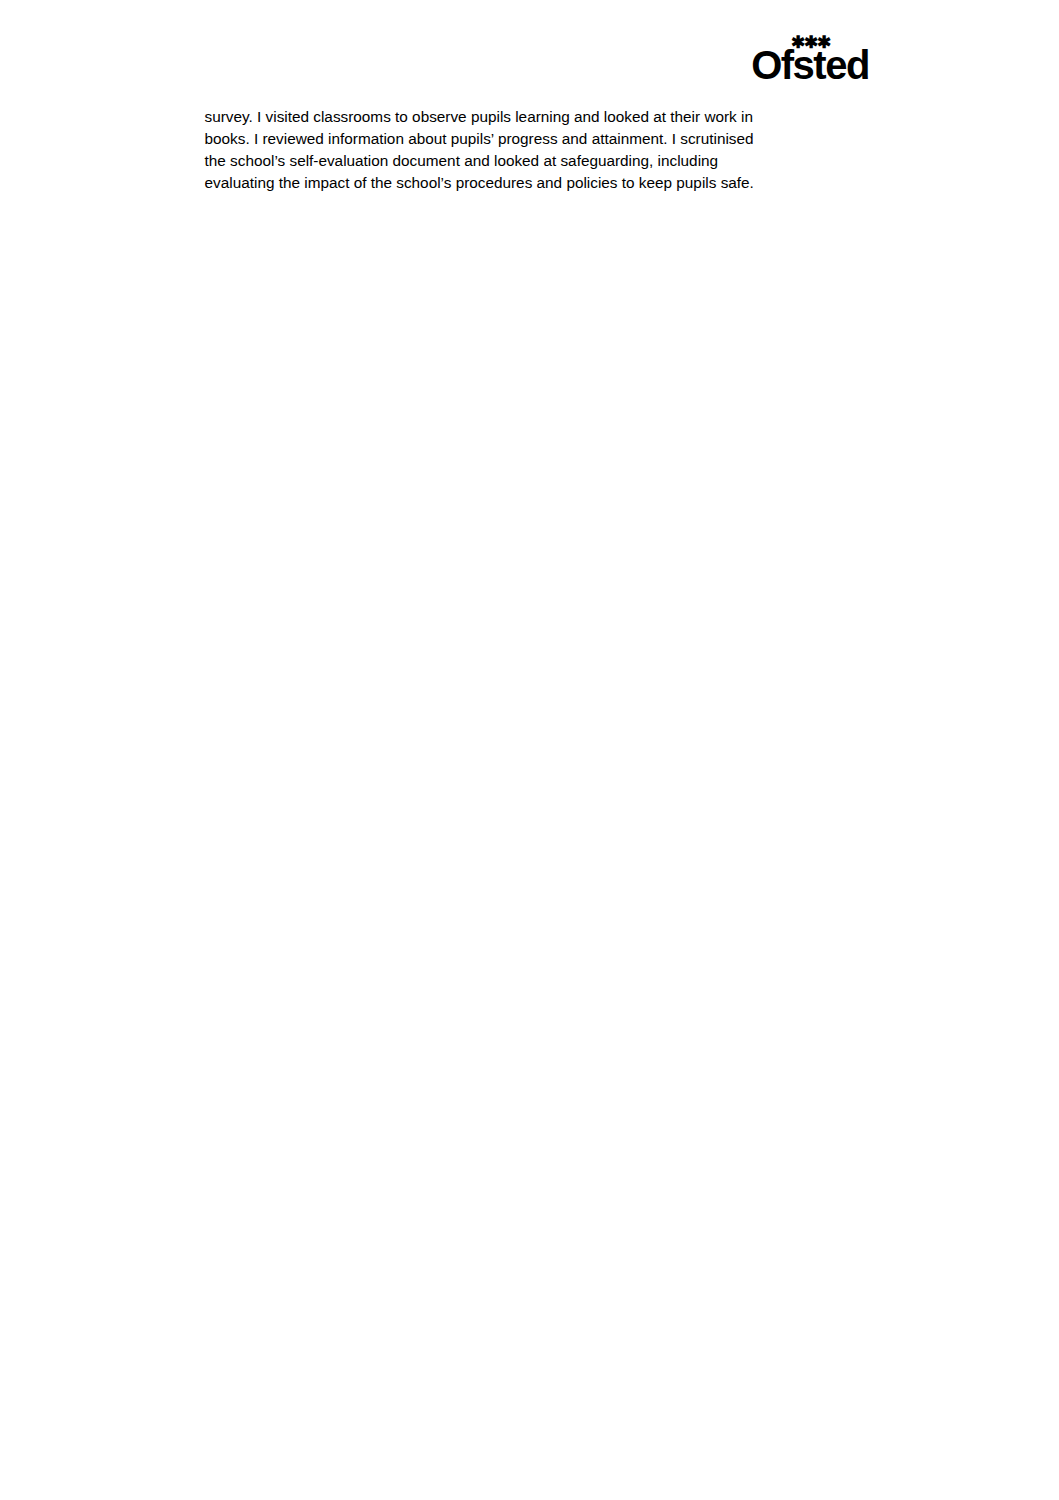✱✱✱
Ofsted
survey. I visited classrooms to observe pupils learning and looked at their work in books. I reviewed information about pupils’ progress and attainment. I scrutinised the school’s self-evaluation document and looked at safeguarding, including evaluating the impact of the school’s procedures and policies to keep pupils safe.